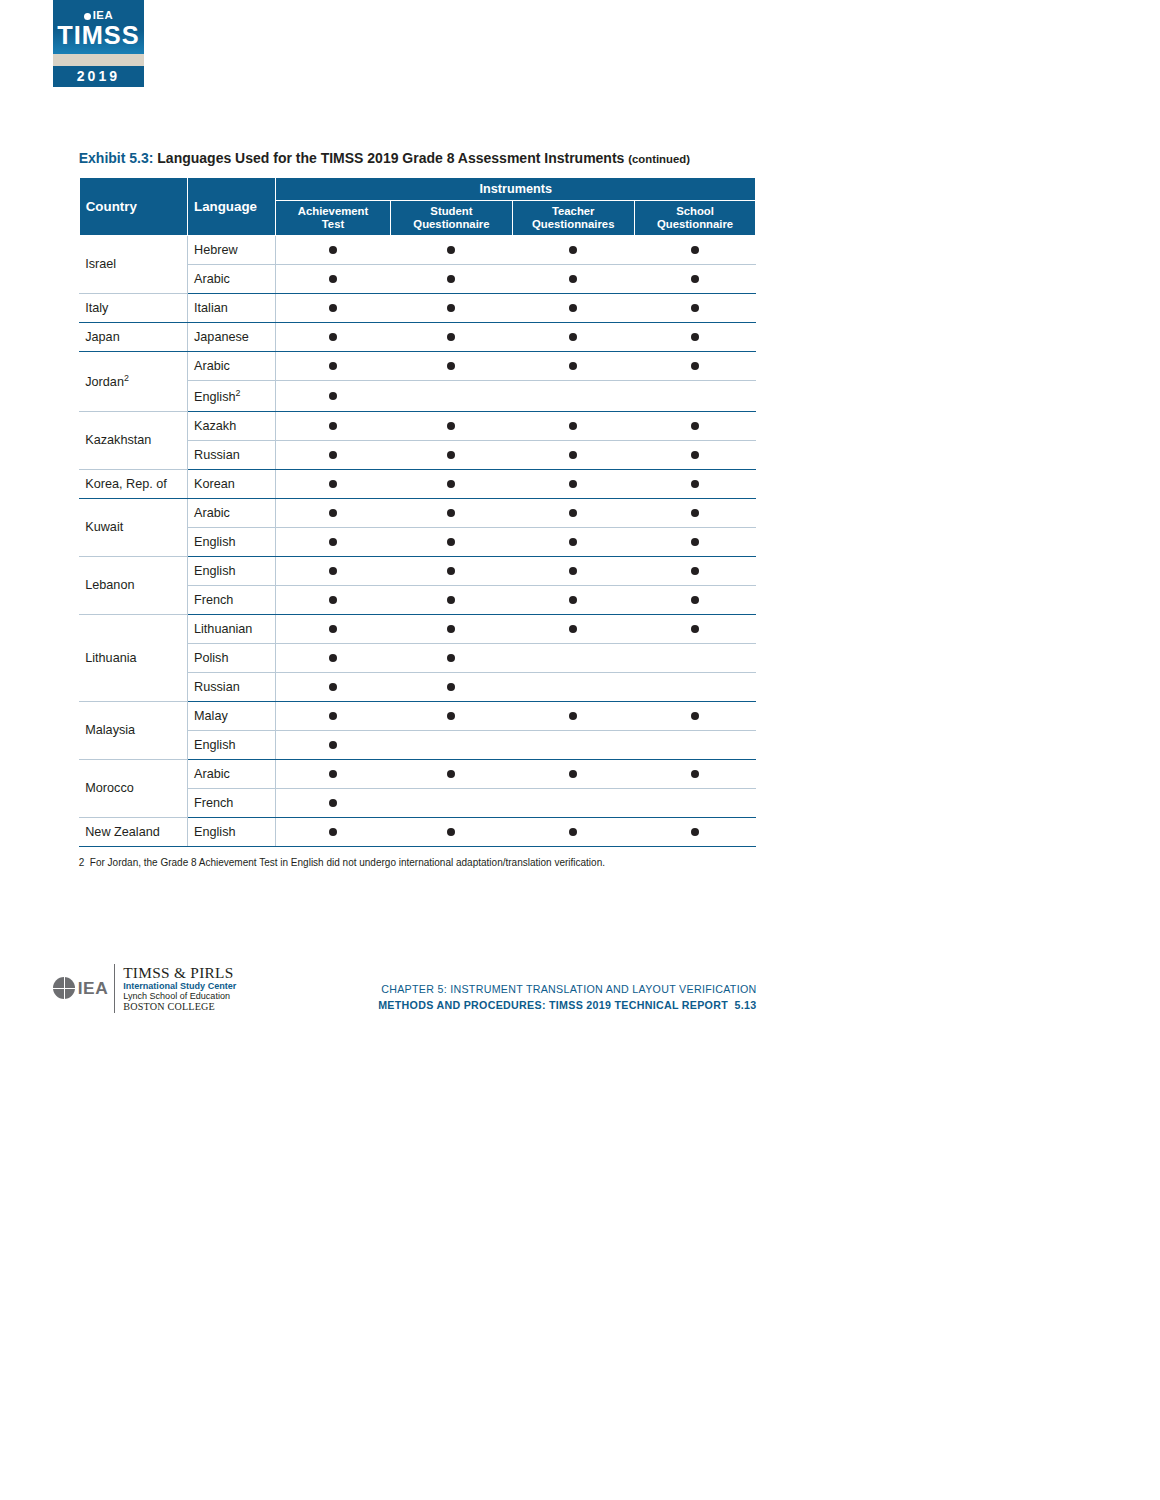IEA
TIMSS
2019
Exhibit 5.3: Languages Used for the TIMSS 2019 Grade 8 Assessment Instruments (continued)
| Country | Language | Instruments |
| --- | --- | --- |
| Achievement Test | Student Questionnaire | Teacher Questionnaires | School Questionnaire |
| Israel | Hebrew | | | | |
| Arabic | | | | |
| Italy | Italian | | | | |
| Japan | Japanese | | | | |
| Jordan 2 | Arabic | | | | |
| English 2 | | | | |
| Kazakhstan | Kazakh | | | | |
| Russian | | | | |
| Korea, Rep. of | Korean | | | | |
| Kuwait | Arabic | | | | |
| English | | | | |
| Lebanon | English | | | | |
| French | | | | |
| Lithuania | Lithuanian | | | | |
| Polish | | | | |
| Russian | | | | |
| Malaysia | Malay | | | | |
| English | | | | |
| Morocco | Arabic | | | | |
| French | | | | |
| New Zealand | English | | | | |
2 For Jordan, the Grade 8 Achievement Test in English did not undergo international adaptation/translation verification.
IEA
TIMSS & PIRLS
International Study Center
Lynch School of Education
BOSTON COLLEGE
CHAPTER 5: INSTRUMENT TRANSLATION AND LAYOUT VERIFICATION
METHODS AND PROCEDURES: TIMSS 2019 TECHNICAL REPORT 5.13